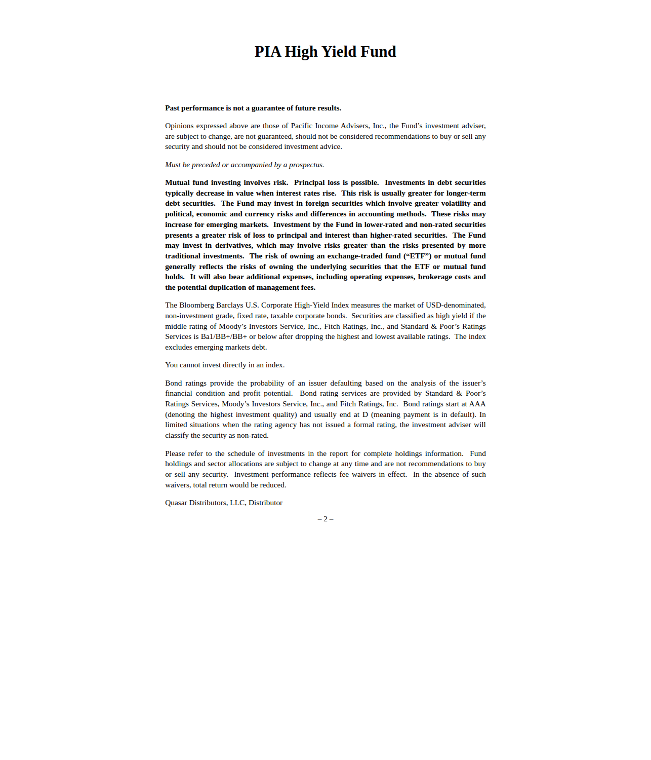PIA High Yield Fund
Past performance is not a guarantee of future results.
Opinions expressed above are those of Pacific Income Advisers, Inc., the Fund’s investment adviser, are subject to change, are not guaranteed, should not be considered recommendations to buy or sell any security and should not be considered investment advice.
Must be preceded or accompanied by a prospectus.
Mutual fund investing involves risk. Principal loss is possible. Investments in debt securities typically decrease in value when interest rates rise. This risk is usually greater for longer-term debt securities. The Fund may invest in foreign securities which involve greater volatility and political, economic and currency risks and differences in accounting methods. These risks may increase for emerging markets. Investment by the Fund in lower-rated and non-rated securities presents a greater risk of loss to principal and interest than higher-rated securities. The Fund may invest in derivatives, which may involve risks greater than the risks presented by more traditional investments. The risk of owning an exchange-traded fund (“ETF”) or mutual fund generally reflects the risks of owning the underlying securities that the ETF or mutual fund holds. It will also bear additional expenses, including operating expenses, brokerage costs and the potential duplication of management fees.
The Bloomberg Barclays U.S. Corporate High-Yield Index measures the market of USD-denominated, non-investment grade, fixed rate, taxable corporate bonds. Securities are classified as high yield if the middle rating of Moody’s Investors Service, Inc., Fitch Ratings, Inc., and Standard & Poor’s Ratings Services is Ba1/BB+/BB+ or below after dropping the highest and lowest available ratings. The index excludes emerging markets debt.
You cannot invest directly in an index.
Bond ratings provide the probability of an issuer defaulting based on the analysis of the issuer’s financial condition and profit potential. Bond rating services are provided by Standard & Poor’s Ratings Services, Moody’s Investors Service, Inc., and Fitch Ratings, Inc. Bond ratings start at AAA (denoting the highest investment quality) and usually end at D (meaning payment is in default). In limited situations when the rating agency has not issued a formal rating, the investment adviser will classify the security as non-rated.
Please refer to the schedule of investments in the report for complete holdings information. Fund holdings and sector allocations are subject to change at any time and are not recommendations to buy or sell any security. Investment performance reflects fee waivers in effect. In the absence of such waivers, total return would be reduced.
Quasar Distributors, LLC, Distributor
– 2 –